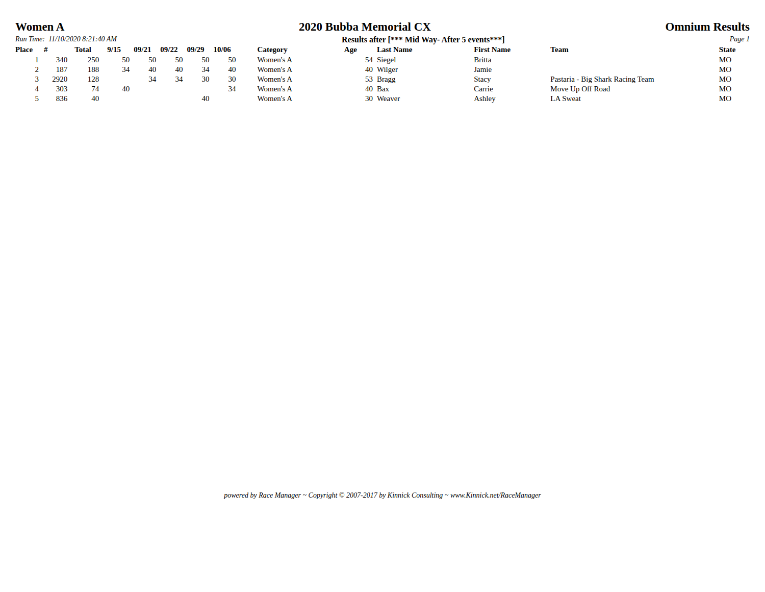Women A
2020 Bubba Memorial CX
Omnium Results
Run Time: 11/10/2020 8:21:40 AM
Results after [*** Mid Way- After 5 events***]
Page 1
| Place | # | Total | 9/15 | 09/21 | 09/22 | 09/29 | 10/06 | | Category | Age | Last Name | First Name | Team | State |
| --- | --- | --- | --- | --- | --- | --- | --- | --- | --- | --- | --- | --- | --- | --- |
| 1 | 340 | 250 | 50 | 50 | 50 | 50 | 50 | | Women's A | 54 | Siegel | Britta | | MO |
| 2 | 187 | 188 | 34 | 40 | 40 | 34 | 40 | | Women's A | 40 | Wilger | Jamie | | MO |
| 3 | 2920 | 128 | | 34 | 34 | 30 | 30 | | Women's A | 53 | Bragg | Stacy | Pastaria - Big Shark Racing Team | MO |
| 4 | 303 | 74 | 40 | | | | 34 | | Women's A | 40 | Bax | Carrie | Move Up Off Road | MO |
| 5 | 836 | 40 | | | | 40 | | | Women's A | 30 | Weaver | Ashley | LA Sweat | MO |
powered by Race Manager ~ Copyright © 2007-2017 by Kinnick Consulting ~ www.Kinnick.net/RaceManager